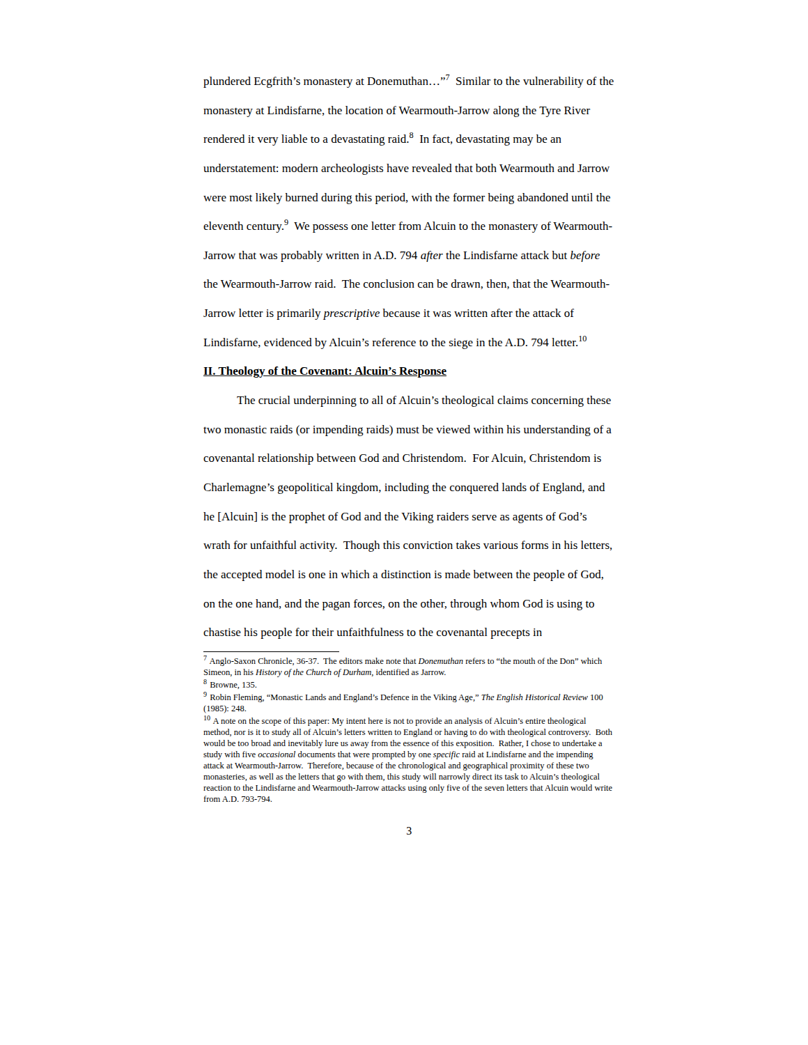plundered Ecgfrith’s monastery at Donemuthan…”7 Similar to the vulnerability of the monastery at Lindisfarne, the location of Wearmouth-Jarrow along the Tyre River rendered it very liable to a devastating raid.8 In fact, devastating may be an understatement: modern archeologists have revealed that both Wearmouth and Jarrow were most likely burned during this period, with the former being abandoned until the eleventh century.9 We possess one letter from Alcuin to the monastery of Wearmouth-Jarrow that was probably written in A.D. 794 after the Lindisfarne attack but before the Wearmouth-Jarrow raid. The conclusion can be drawn, then, that the Wearmouth-Jarrow letter is primarily prescriptive because it was written after the attack of Lindisfarne, evidenced by Alcuin’s reference to the siege in the A.D. 794 letter.10
II. Theology of the Covenant: Alcuin’s Response
The crucial underpinning to all of Alcuin’s theological claims concerning these two monastic raids (or impending raids) must be viewed within his understanding of a covenantal relationship between God and Christendom. For Alcuin, Christendom is Charlemagne’s geopolitical kingdom, including the conquered lands of England, and he [Alcuin] is the prophet of God and the Viking raiders serve as agents of God’s wrath for unfaithful activity. Though this conviction takes various forms in his letters, the accepted model is one in which a distinction is made between the people of God, on the one hand, and the pagan forces, on the other, through whom God is using to chastise his people for their unfaithfulness to the covenantal precepts in
7 Anglo-Saxon Chronicle, 36-37. The editors make note that Donemuthan refers to “the mouth of the Don” which Simeon, in his History of the Church of Durham, identified as Jarrow.
8 Browne, 135.
9 Robin Fleming, “Monastic Lands and England’s Defence in the Viking Age,” The English Historical Review 100 (1985): 248.
10 A note on the scope of this paper: My intent here is not to provide an analysis of Alcuin’s entire theological method, nor is it to study all of Alcuin’s letters written to England or having to do with theological controversy. Both would be too broad and inevitably lure us away from the essence of this exposition. Rather, I chose to undertake a study with five occasional documents that were prompted by one specific raid at Lindisfarne and the impending attack at Wearmouth-Jarrow. Therefore, because of the chronological and geographical proximity of these two monasteries, as well as the letters that go with them, this study will narrowly direct its task to Alcuin’s theological reaction to the Lindisfarne and Wearmouth-Jarrow attacks using only five of the seven letters that Alcuin would write from A.D. 793-794.
3